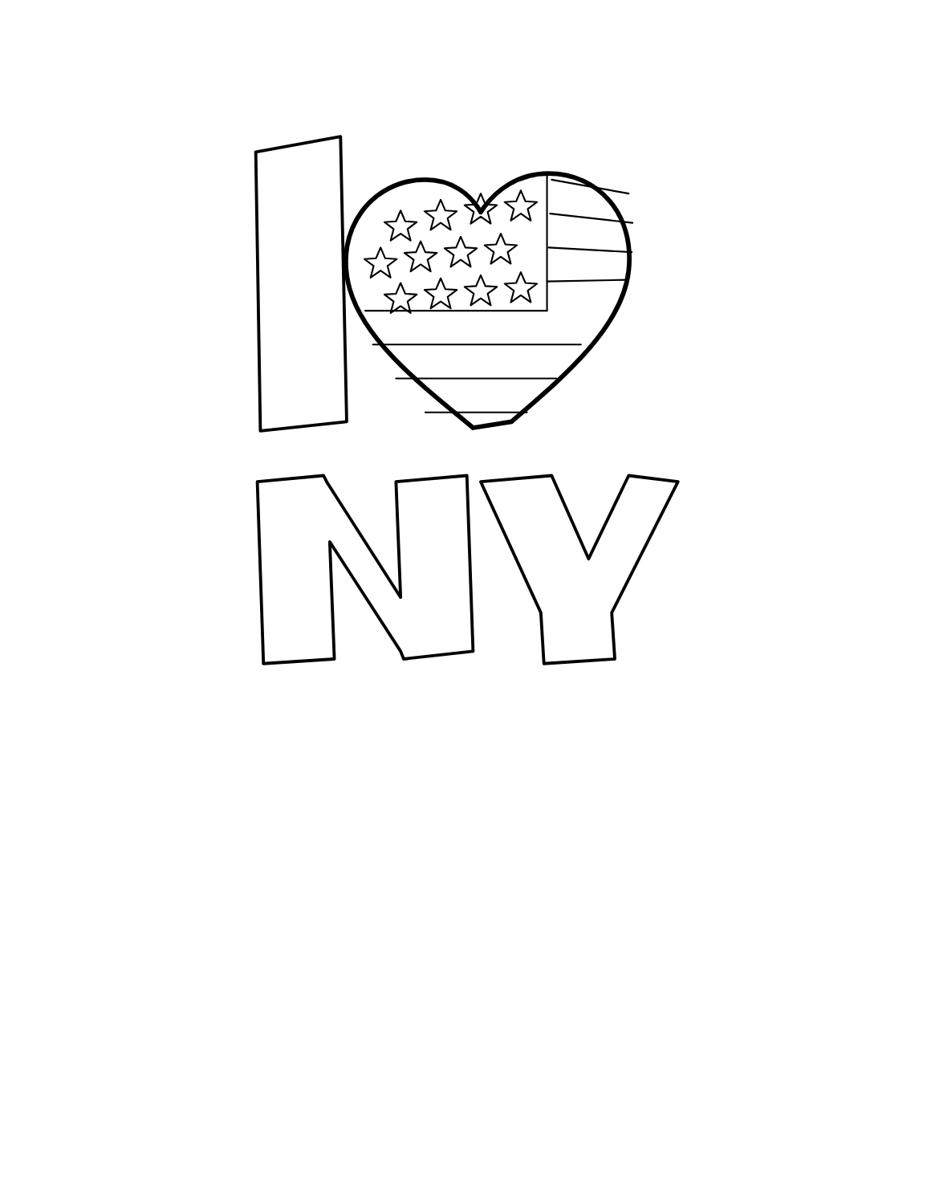I Love NY coloring page Outline drawing: the letter I, a heart filled with stars and stripes like the United States flag, and the letters N and Y below.